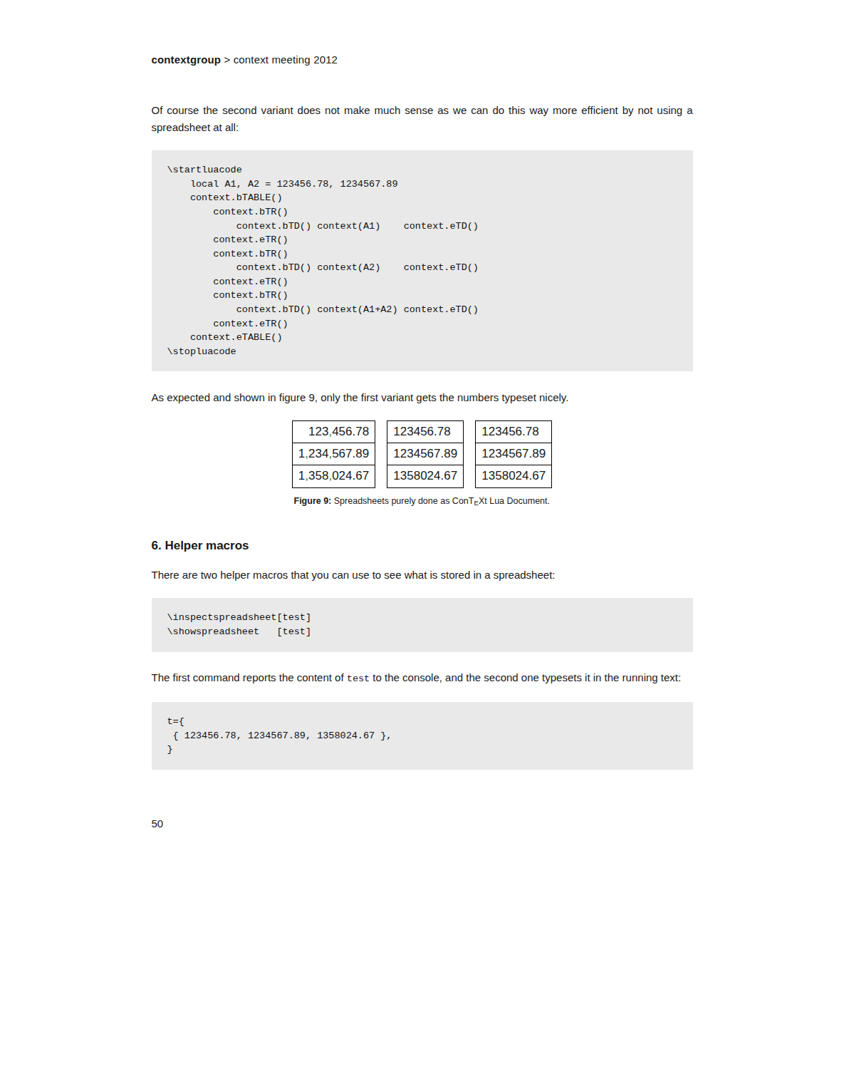contextgroup > context meeting 2012
Of course the second variant does not make much sense as we can do this way more efficient by not using a spreadsheet at all:
\startluacode
    local A1, A2 = 123456.78, 1234567.89
    context.bTABLE()
        context.bTR()
            context.bTD() context(A1)    context.eTD()
        context.eTR()
        context.bTR()
            context.bTD() context(A2)    context.eTD()
        context.eTR()
        context.bTR()
            context.bTD() context(A1+A2) context.eTD()
        context.eTR()
    context.eTABLE()
\stopluacode
As expected and shown in figure 9, only the first variant gets the numbers typeset nicely.
| 123 , 456.78 |
| 1 , 234 , 567.89 |
| 1 , 358 , 024.67 |
| 123456.78 |
| 1234567.89 |
| 1358024.67 |
| 123456.78 |
| 1234567.89 |
| 1358024.67 |
Figure 9: Spreadsheets purely done as ConTEXt Lua Document.
6. Helper macros
There are two helper macros that you can use to see what is stored in a spreadsheet:
\inspectspreadsheet[test]
\showspreadsheet   [test]
The first command reports the content of test to the console, and the second one typesets it in the running text:
t={
 { 123456.78, 1234567.89, 1358024.67 },
}
50